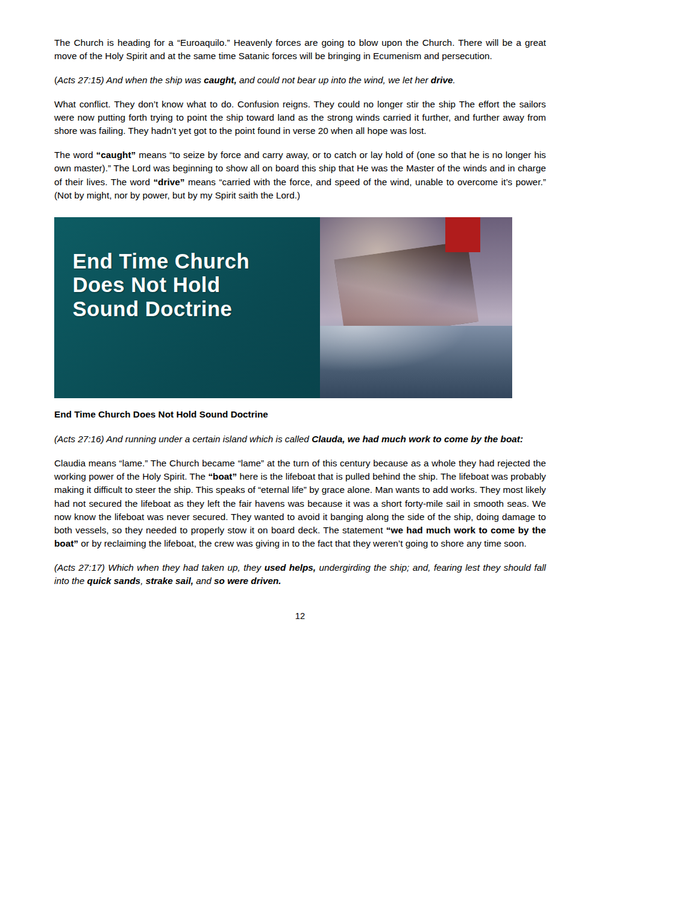The Church is heading for a “Euroaquilo.” Heavenly forces are going to blow upon the Church. There will be a great move of the Holy Spirit and at the same time Satanic forces will be bringing in Ecumenism and persecution.
(Acts 27:15) And when the ship was caught, and could not bear up into the wind, we let her drive.
What conflict. They don’t know what to do. Confusion reigns. They could no longer stir the ship The effort the sailors were now putting forth trying to point the ship toward land as the strong winds carried it further, and further away from shore was failing. They hadn’t yet got to the point found in verse 20 when all hope was lost.
The word “caught” means “to seize by force and carry away, or to catch or lay hold of (one so that he is no longer his own master).” The Lord was beginning to show all on board this ship that He was the Master of the winds and in charge of their lives. The word “drive” means “carried with the force, and speed of the wind, unable to overcome it’s power.” (Not by might, nor by power, but by my Spirit saith the Lord.)
End Time Church
Does Not Hold
Sound Doctrine
Ultimate Bible Picture Collection
End Time Church Does Not Hold Sound Doctrine
(Acts 27:16) And running under a certain island which is called Clauda, we had much work to come by the boat:
Claudia means “lame.” The Church became “lame” at the turn of this century because as a whole they had rejected the working power of the Holy Spirit. The “boat” here is the lifeboat that is pulled behind the ship. The lifeboat was probably making it difficult to steer the ship. This speaks of “eternal life” by grace alone. Man wants to add works. They most likely had not secured the lifeboat as they left the fair havens was because it was a short forty-mile sail in smooth seas. We now know the lifeboat was never secured. They wanted to avoid it banging along the side of the ship, doing damage to both vessels, so they needed to properly stow it on board deck. The statement “we had much work to come by the boat” or by reclaiming the lifeboat, the crew was giving in to the fact that they weren’t going to shore any time soon.
(Acts 27:17) Which when they had taken up, they used helps, undergirding the ship; and, fearing lest they should fall into the quick sands, strake sail, and so were driven.
12